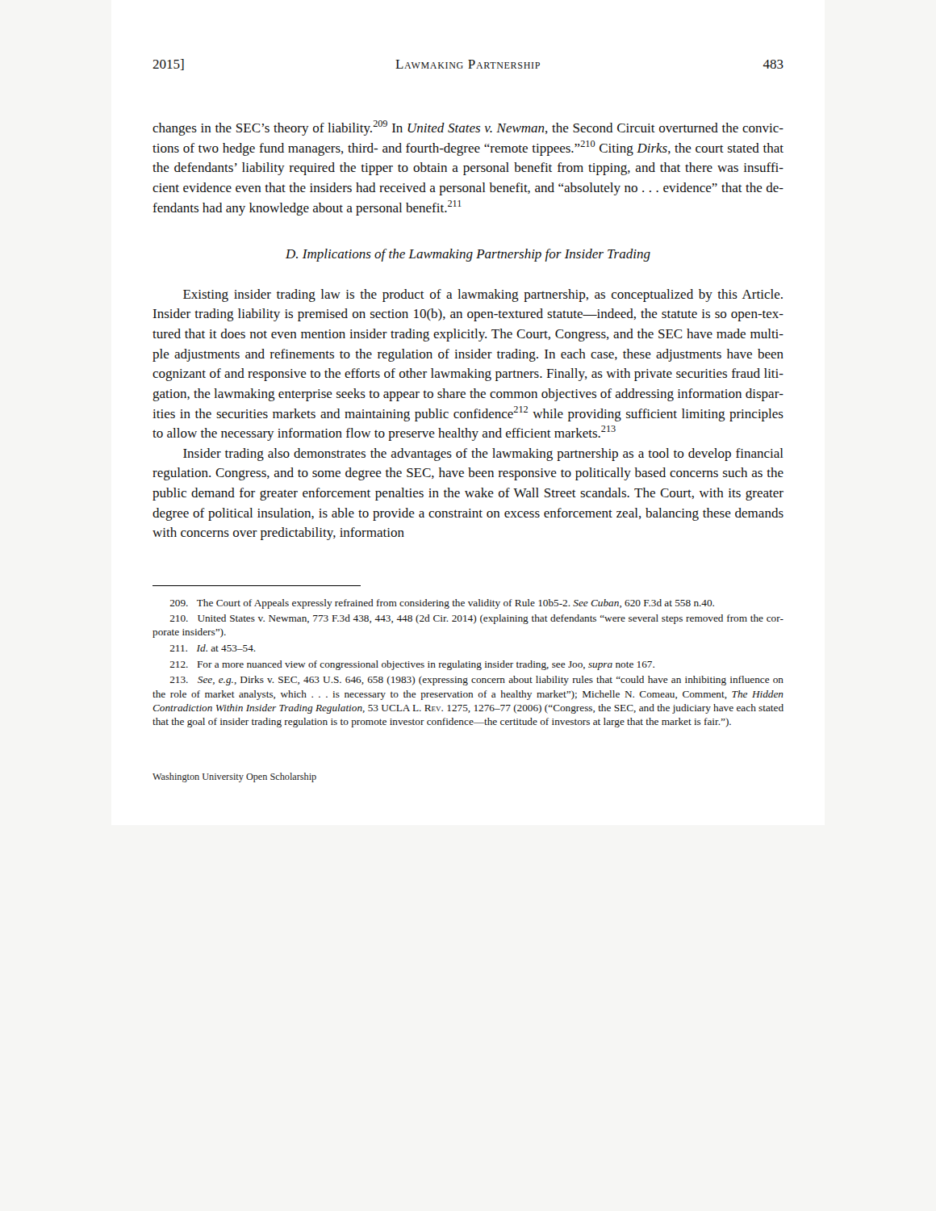2015]
Lawmaking Partnership
483
changes in the SEC’s theory of liability.209 In United States v. Newman, the Second Circuit overturned the convictions of two hedge fund managers, third- and fourth-degree “remote tippees.”210 Citing Dirks, the court stated that the defendants’ liability required the tipper to obtain a personal benefit from tipping, and that there was insufficient evidence even that the insiders had received a personal benefit, and “absolutely no . . . evidence” that the defendants had any knowledge about a personal benefit.211
D. Implications of the Lawmaking Partnership for Insider Trading
Existing insider trading law is the product of a lawmaking partnership, as conceptualized by this Article. Insider trading liability is premised on section 10(b), an open-textured statute—indeed, the statute is so open-textured that it does not even mention insider trading explicitly. The Court, Congress, and the SEC have made multiple adjustments and refinements to the regulation of insider trading. In each case, these adjustments have been cognizant of and responsive to the efforts of other lawmaking partners. Finally, as with private securities fraud litigation, the lawmaking enterprise seeks to appear to share the common objectives of addressing information disparities in the securities markets and maintaining public confidence212 while providing sufficient limiting principles to allow the necessary information flow to preserve healthy and efficient markets.213
Insider trading also demonstrates the advantages of the lawmaking partnership as a tool to develop financial regulation. Congress, and to some degree the SEC, have been responsive to politically based concerns such as the public demand for greater enforcement penalties in the wake of Wall Street scandals. The Court, with its greater degree of political insulation, is able to provide a constraint on excess enforcement zeal, balancing these demands with concerns over predictability, information
209. The Court of Appeals expressly refrained from considering the validity of Rule 10b5-2. See Cuban, 620 F.3d at 558 n.40.
210. United States v. Newman, 773 F.3d 438, 443, 448 (2d Cir. 2014) (explaining that defendants “were several steps removed from the corporate insiders”).
211. Id. at 453–54.
212. For a more nuanced view of congressional objectives in regulating insider trading, see Joo, supra note 167.
213. See, e.g., Dirks v. SEC, 463 U.S. 646, 658 (1983) (expressing concern about liability rules that “could have an inhibiting influence on the role of market analysts, which . . . is necessary to the preservation of a healthy market”); Michelle N. Comeau, Comment, The Hidden Contradiction Within Insider Trading Regulation, 53 UCLA L. Rev. 1275, 1276–77 (2006) (“Congress, the SEC, and the judiciary have each stated that the goal of insider trading regulation is to promote investor confidence—the certitude of investors at large that the market is fair.”).
Washington University Open Scholarship